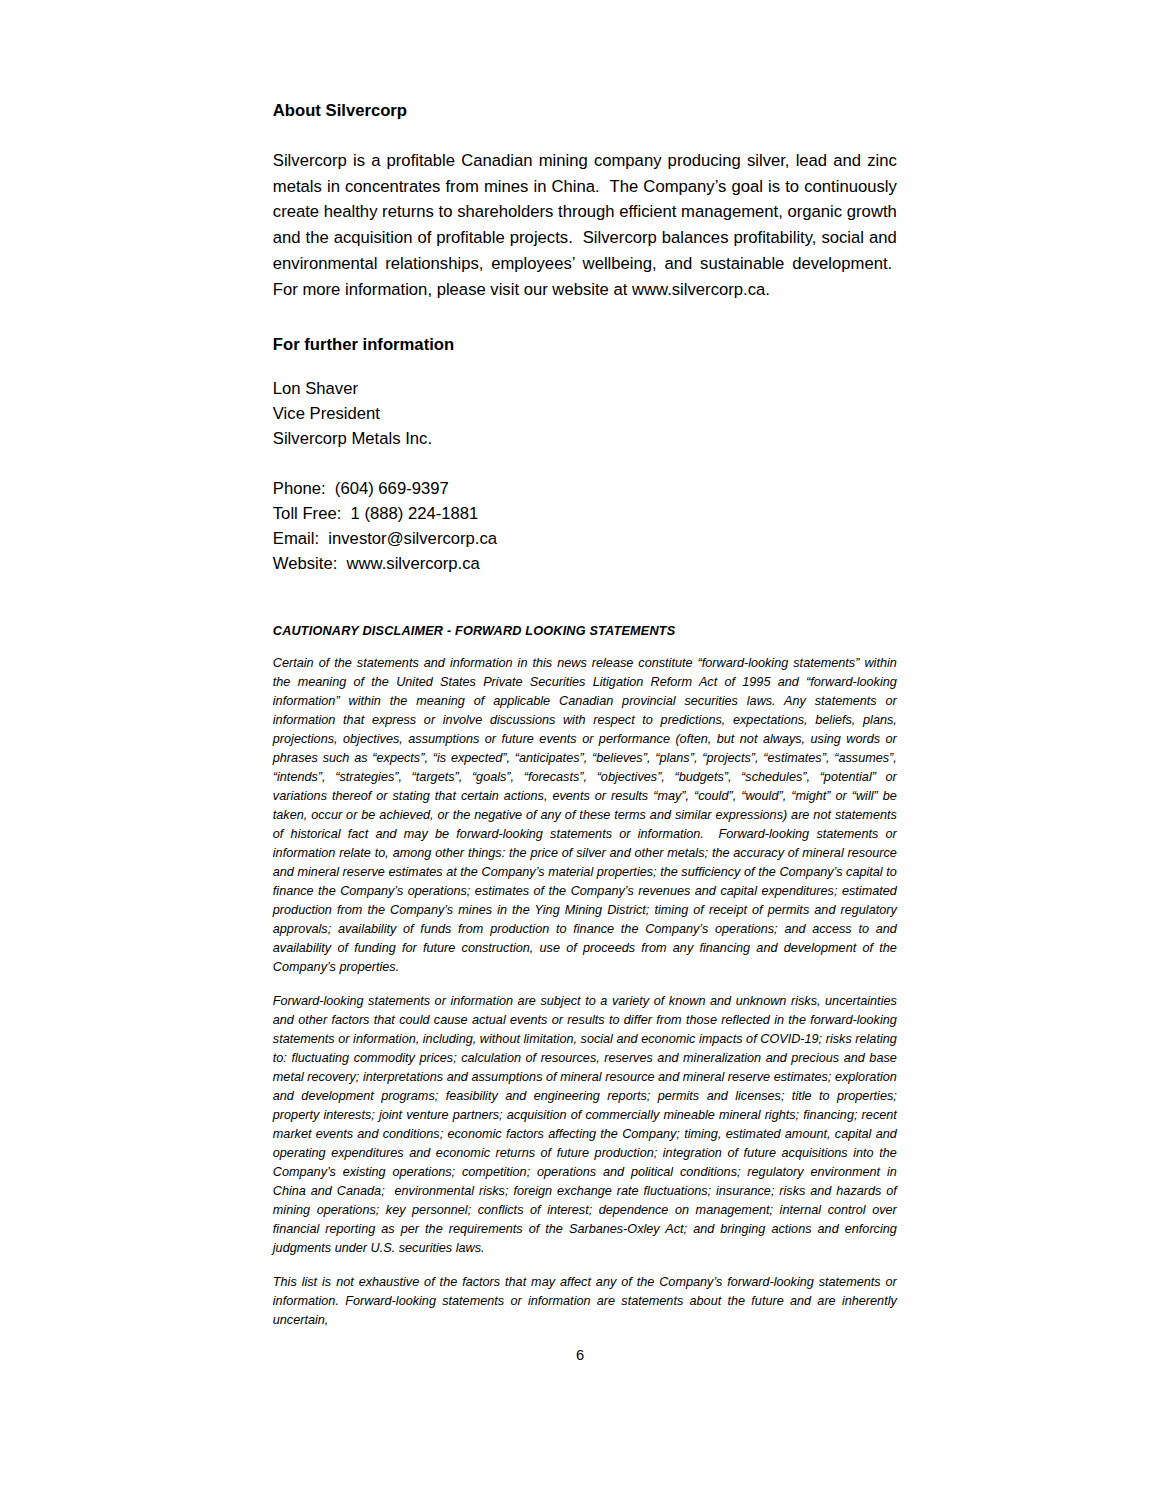About Silvercorp
Silvercorp is a profitable Canadian mining company producing silver, lead and zinc metals in concentrates from mines in China. The Company’s goal is to continuously create healthy returns to shareholders through efficient management, organic growth and the acquisition of profitable projects. Silvercorp balances profitability, social and environmental relationships, employees’ wellbeing, and sustainable development. For more information, please visit our website at www.silvercorp.ca.
For further information
Lon Shaver
Vice President
Silvercorp Metals Inc.
Phone: (604) 669-9397
Toll Free: 1 (888) 224-1881
Email: investor@silvercorp.ca
Website: www.silvercorp.ca
CAUTIONARY DISCLAIMER - FORWARD LOOKING STATEMENTS
Certain of the statements and information in this news release constitute “forward-looking statements” within the meaning of the United States Private Securities Litigation Reform Act of 1995 and “forward-looking information” within the meaning of applicable Canadian provincial securities laws. Any statements or information that express or involve discussions with respect to predictions, expectations, beliefs, plans, projections, objectives, assumptions or future events or performance (often, but not always, using words or phrases such as “expects”, “is expected”, “anticipates”, “believes”, “plans”, “projects”, “estimates”, “assumes”, “intends”, “strategies”, “targets”, “goals”, “forecasts”, “objectives”, “budgets”, “schedules”, “potential” or variations thereof or stating that certain actions, events or results “may”, “could”, “would”, “might” or “will” be taken, occur or be achieved, or the negative of any of these terms and similar expressions) are not statements of historical fact and may be forward-looking statements or information. Forward-looking statements or information relate to, among other things: the price of silver and other metals; the accuracy of mineral resource and mineral reserve estimates at the Company’s material properties; the sufficiency of the Company’s capital to finance the Company’s operations; estimates of the Company’s revenues and capital expenditures; estimated production from the Company’s mines in the Ying Mining District; timing of receipt of permits and regulatory approvals; availability of funds from production to finance the Company’s operations; and access to and availability of funding for future construction, use of proceeds from any financing and development of the Company’s properties.
Forward-looking statements or information are subject to a variety of known and unknown risks, uncertainties and other factors that could cause actual events or results to differ from those reflected in the forward-looking statements or information, including, without limitation, social and economic impacts of COVID-19; risks relating to: fluctuating commodity prices; calculation of resources, reserves and mineralization and precious and base metal recovery; interpretations and assumptions of mineral resource and mineral reserve estimates; exploration and development programs; feasibility and engineering reports; permits and licenses; title to properties; property interests; joint venture partners; acquisition of commercially mineable mineral rights; financing; recent market events and conditions; economic factors affecting the Company; timing, estimated amount, capital and operating expenditures and economic returns of future production; integration of future acquisitions into the Company’s existing operations; competition; operations and political conditions; regulatory environment in China and Canada; environmental risks; foreign exchange rate fluctuations; insurance; risks and hazards of mining operations; key personnel; conflicts of interest; dependence on management; internal control over financial reporting as per the requirements of the Sarbanes-Oxley Act; and bringing actions and enforcing judgments under U.S. securities laws.
This list is not exhaustive of the factors that may affect any of the Company’s forward-looking statements or information. Forward-looking statements or information are statements about the future and are inherently uncertain,
6